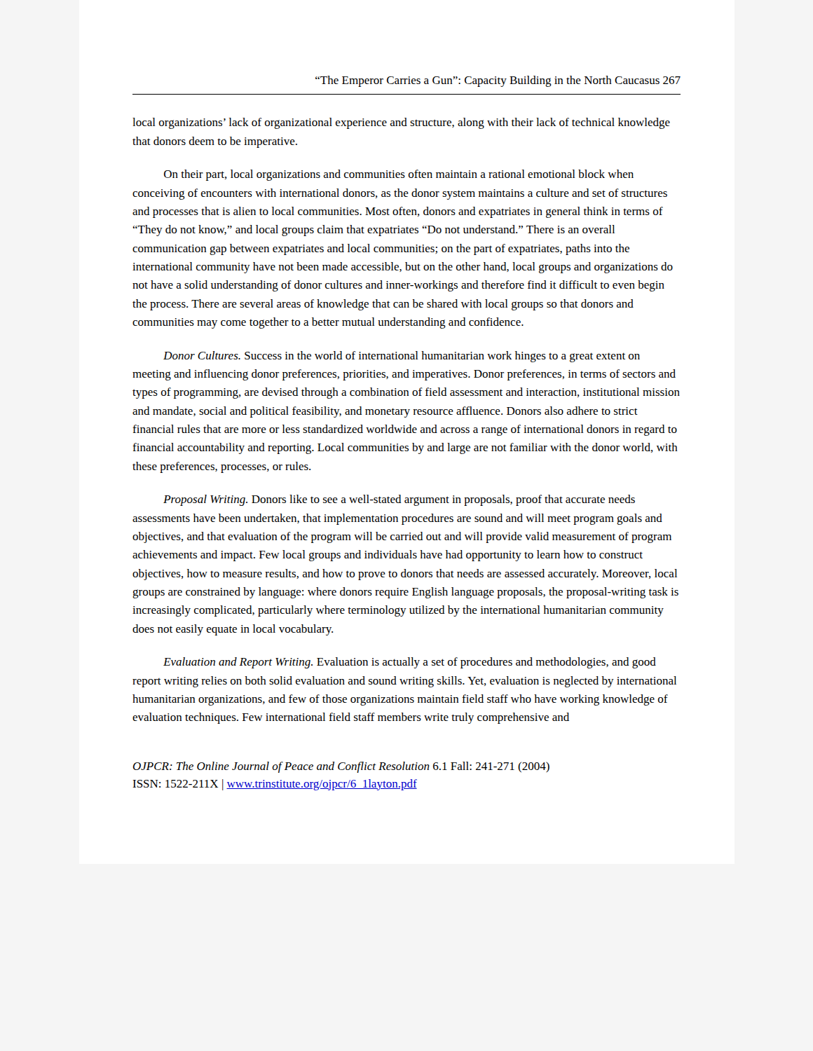“The Emperor Carries a Gun”: Capacity Building in the North Caucasus 267
local organizations’ lack of organizational experience and structure, along with their lack of technical knowledge that donors deem to be imperative.
On their part, local organizations and communities often maintain a rational emotional block when conceiving of encounters with international donors, as the donor system maintains a culture and set of structures and processes that is alien to local communities. Most often, donors and expatriates in general think in terms of “They do not know,” and local groups claim that expatriates “Do not understand.” There is an overall communication gap between expatriates and local communities; on the part of expatriates, paths into the international community have not been made accessible, but on the other hand, local groups and organizations do not have a solid understanding of donor cultures and inner-workings and therefore find it difficult to even begin the process. There are several areas of knowledge that can be shared with local groups so that donors and communities may come together to a better mutual understanding and confidence.
Donor Cultures. Success in the world of international humanitarian work hinges to a great extent on meeting and influencing donor preferences, priorities, and imperatives. Donor preferences, in terms of sectors and types of programming, are devised through a combination of field assessment and interaction, institutional mission and mandate, social and political feasibility, and monetary resource affluence. Donors also adhere to strict financial rules that are more or less standardized worldwide and across a range of international donors in regard to financial accountability and reporting. Local communities by and large are not familiar with the donor world, with these preferences, processes, or rules.
Proposal Writing. Donors like to see a well-stated argument in proposals, proof that accurate needs assessments have been undertaken, that implementation procedures are sound and will meet program goals and objectives, and that evaluation of the program will be carried out and will provide valid measurement of program achievements and impact. Few local groups and individuals have had opportunity to learn how to construct objectives, how to measure results, and how to prove to donors that needs are assessed accurately. Moreover, local groups are constrained by language: where donors require English language proposals, the proposal-writing task is increasingly complicated, particularly where terminology utilized by the international humanitarian community does not easily equate in local vocabulary.
Evaluation and Report Writing. Evaluation is actually a set of procedures and methodologies, and good report writing relies on both solid evaluation and sound writing skills. Yet, evaluation is neglected by international humanitarian organizations, and few of those organizations maintain field staff who have working knowledge of evaluation techniques. Few international field staff members write truly comprehensive and
OJPCR: The Online Journal of Peace and Conflict Resolution 6.1 Fall: 241-271 (2004)
ISSN: 1522-211X | www.trinstitute.org/ojpcr/6_1layton.pdf